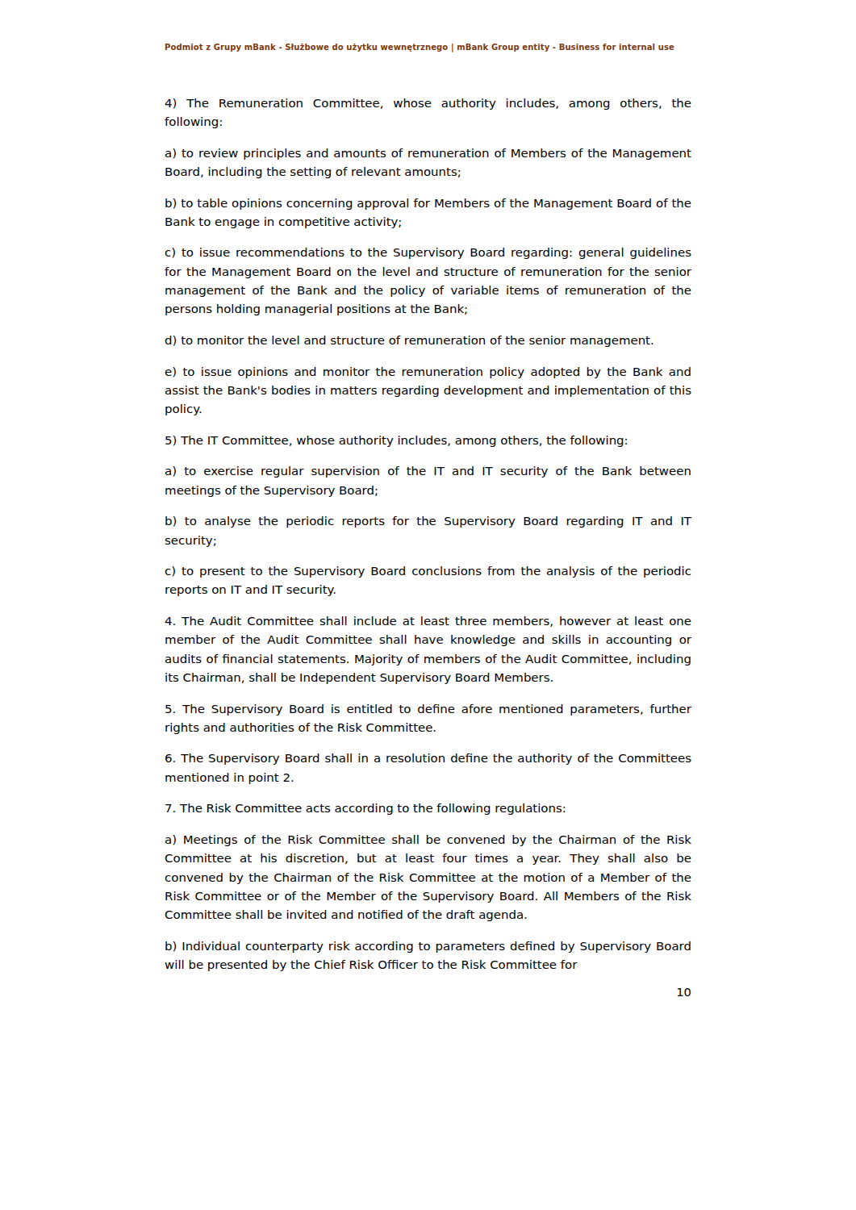Podmiot z Grupy mBank - Służbowe do użytku wewnętrznego | mBank Group entity - Business for internal use
4) The Remuneration Committee, whose authority includes, among others, the following:
a) to review principles and amounts of remuneration of Members of the Management Board, including the setting of relevant amounts;
b) to table opinions concerning approval for Members of the Management Board of the Bank to engage in competitive activity;
c) to issue recommendations to the Supervisory Board regarding: general guidelines for the Management Board on the level and structure of remuneration for the senior management of the Bank and the policy of variable items of remuneration of the persons holding managerial positions at the Bank;
d) to monitor the level and structure of remuneration of the senior management.
e) to issue opinions and monitor the remuneration policy adopted by the Bank and assist the Bank's bodies in matters regarding development and implementation of this policy.
5) The IT Committee, whose authority includes, among others, the following:
a) to exercise regular supervision of the IT and IT security of the Bank between meetings of the Supervisory Board;
b) to analyse the periodic reports for the Supervisory Board regarding IT and IT security;
c) to present to the Supervisory Board conclusions from the analysis of the periodic reports on IT and IT security.
4. The Audit Committee shall include at least three members, however at least one member of the Audit Committee shall have knowledge and skills in accounting or audits of financial statements. Majority of members of the Audit Committee, including its Chairman, shall be Independent Supervisory Board Members.
5. The Supervisory Board is entitled to define afore mentioned parameters, further rights and authorities of the Risk Committee.
6. The Supervisory Board shall in a resolution define the authority of the Committees mentioned in point 2.
7. The Risk Committee acts according to the following regulations:
a) Meetings of the Risk Committee shall be convened by the Chairman of the Risk Committee at his discretion, but at least four times a year. They shall also be convened by the Chairman of the Risk Committee at the motion of a Member of the Risk Committee or of the Member of the Supervisory Board. All Members of the Risk Committee shall be invited and notified of the draft agenda.
b) Individual counterparty risk according to parameters defined by Supervisory Board will be presented by the Chief Risk Officer to the Risk Committee for
10